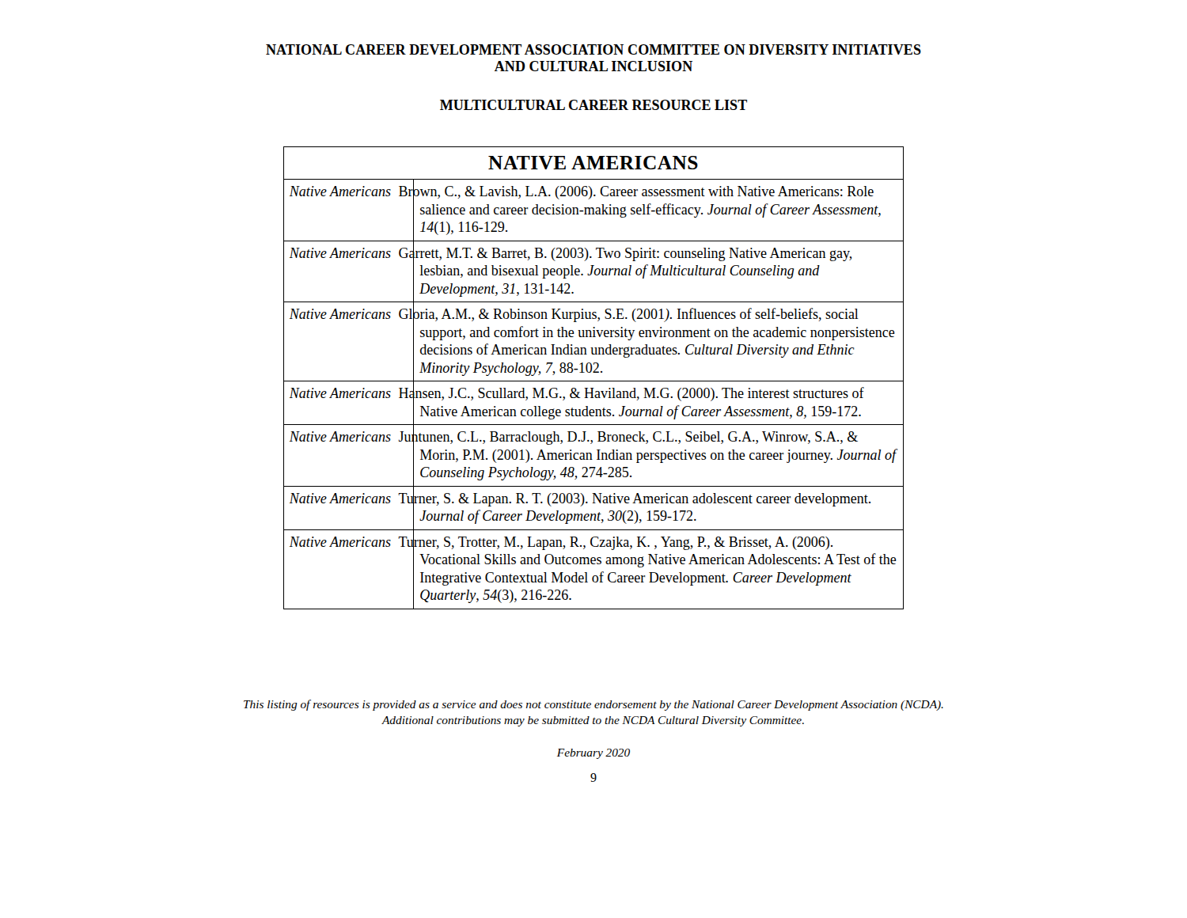NATIONAL CAREER DEVELOPMENT ASSOCIATION COMMITTEE ON DIVERSITY INITIATIVES
AND CULTURAL INCLUSION
MULTICULTURAL CAREER RESOURCE LIST
| NATIVE AMERICANS |
| Native Americans | Brown, C., & Lavish, L.A. (2006). Career assessment with Native Americans: Role salience and career decision-making self-efficacy. Journal of Career Assessment, 14 (1), 116-129. |
| Native Americans | Garrett, M.T. & Barret, B. (2003). Two Spirit: counseling Native American gay, lesbian, and bisexual people. Journal of Multicultural Counseling and Development, 31 , 131-142. |
| Native Americans | Gloria, A.M., & Robinson Kurpius, S.E. (2001 ). Influences of self-beliefs, social support, and comfort in the university environment on the academic nonpersistence decisions of American Indian undergraduates . Cultural Diversity and Ethnic Minority Psychology, 7 , 88-102. |
| Native Americans | Hansen, J.C., Scullard, M.G., & Haviland, M.G. (2000). The interest structures of Native American college students. Journal of Career Assessment, 8, 159-172. |
| Native Americans | Juntunen, C.L., Barraclough, D.J., Broneck, C.L., Seibel, G.A., Winrow, S.A., & Morin, P.M. (2001). American Indian perspectives on the career journey. Journal of Counseling Psychology, 48, 274-285. |
| Native Americans | Turner, S. & Lapan. R. T. (2003). Native American adolescent career development. Journal of Career Development , 30 (2), 159-172. |
| Native Americans | Turner, S, Trotter, M., Lapan, R., Czajka, K. , Yang, P., & Brisset, A. (2006). Vocational Skills and Outcomes among Native American Adolescents: A Test of the Integrative Contextual Model of Career Development . Career Development Quarterly , 54 (3), 216-226. |
This listing of resources is provided as a service and does not constitute endorsement by the National Career Development Association (NCDA). Additional contributions may be submitted to the NCDA Cultural Diversity Committee.
February 2020
9